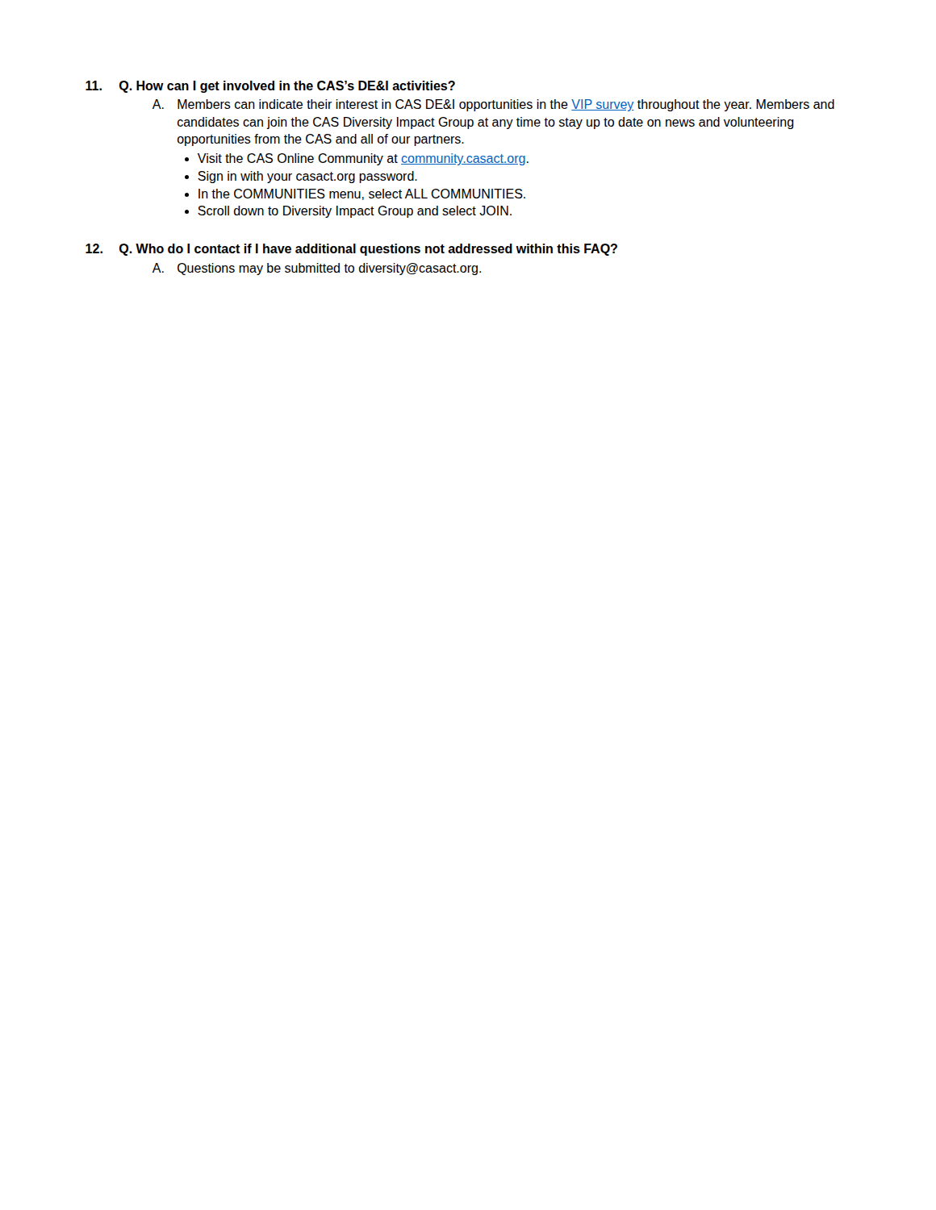11. Q. How can I get involved in the CAS’s DE&I activities?
A. Members can indicate their interest in CAS DE&I opportunities in the VIP survey throughout the year. Members and candidates can join the CAS Diversity Impact Group at any time to stay up to date on news and volunteering opportunities from the CAS and all of our partners.
Visit the CAS Online Community at community.casact.org.
Sign in with your casact.org password.
In the COMMUNITIES menu, select ALL COMMUNITIES.
Scroll down to Diversity Impact Group and select JOIN.
12. Q. Who do I contact if I have additional questions not addressed within this FAQ?
A. Questions may be submitted to diversity@casact.org.